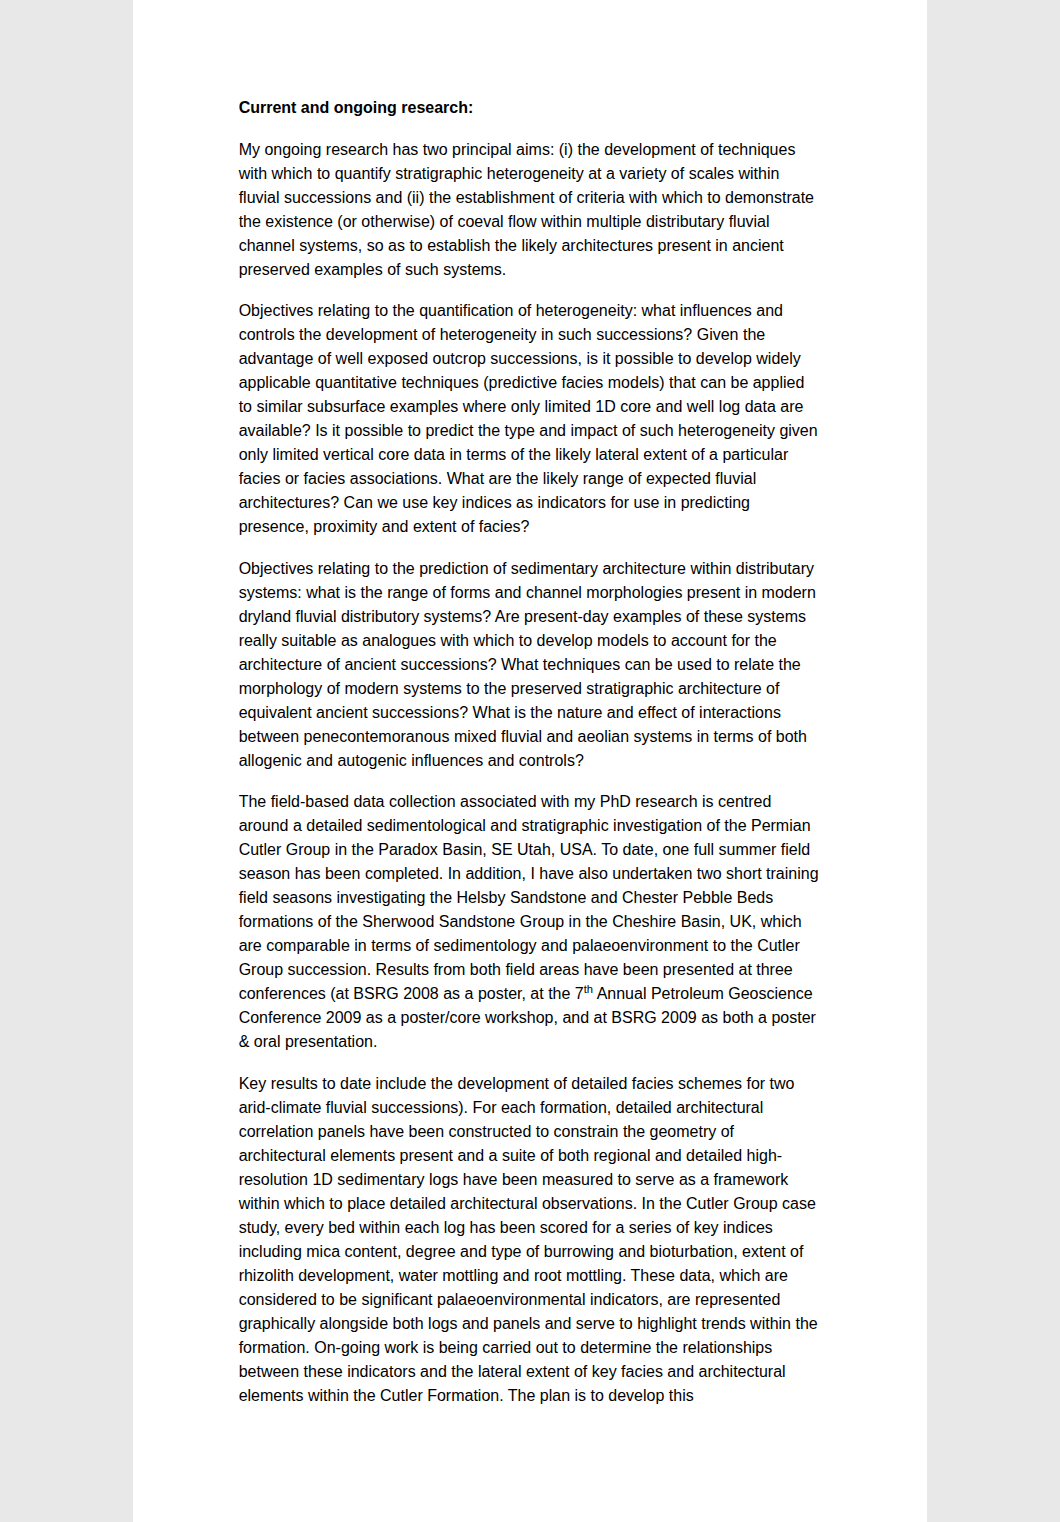Current and ongoing research:
My ongoing research has two principal aims: (i) the development of techniques with which to quantify stratigraphic heterogeneity at a variety of scales within fluvial successions and (ii) the establishment of criteria with which to demonstrate the existence (or otherwise) of coeval flow within multiple distributary fluvial channel systems, so as to establish the likely architectures present in ancient preserved examples of such systems.
Objectives relating to the quantification of heterogeneity: what influences and controls the development of heterogeneity in such successions? Given the advantage of well exposed outcrop successions, is it possible to develop widely applicable quantitative techniques (predictive facies models) that can be applied to similar subsurface examples where only limited 1D core and well log data are available? Is it possible to predict the type and impact of such heterogeneity given only limited vertical core data in terms of the likely lateral extent of a particular facies or facies associations. What are the likely range of expected fluvial architectures? Can we use key indices as indicators for use in predicting presence, proximity and extent of facies?
Objectives relating to the prediction of sedimentary architecture within distributary systems: what is the range of forms and channel morphologies present in modern dryland fluvial distributory systems? Are present-day examples of these systems really suitable as analogues with which to develop models to account for the architecture of ancient successions? What techniques can be used to relate the morphology of modern systems to the preserved stratigraphic architecture of equivalent ancient successions? What is the nature and effect of interactions between penecontemoranous mixed fluvial and aeolian systems in terms of both allogenic and autogenic influences and controls?
The field-based data collection associated with my PhD research is centred around a detailed sedimentological and stratigraphic investigation of the Permian Cutler Group in the Paradox Basin, SE Utah, USA. To date, one full summer field season has been completed. In addition, I have also undertaken two short training field seasons investigating the Helsby Sandstone and Chester Pebble Beds formations of the Sherwood Sandstone Group in the Cheshire Basin, UK, which are comparable in terms of sedimentology and palaeoenvironment to the Cutler Group succession. Results from both field areas have been presented at three conferences (at BSRG 2008 as a poster, at the 7th Annual Petroleum Geoscience Conference 2009 as a poster/core workshop, and at BSRG 2009 as both a poster & oral presentation.
Key results to date include the development of detailed facies schemes for two arid-climate fluvial successions). For each formation, detailed architectural correlation panels have been constructed to constrain the geometry of architectural elements present and a suite of both regional and detailed high-resolution 1D sedimentary logs have been measured to serve as a framework within which to place detailed architectural observations. In the Cutler Group case study, every bed within each log has been scored for a series of key indices including mica content, degree and type of burrowing and bioturbation, extent of rhizolith development, water mottling and root mottling. These data, which are considered to be significant palaeoenvironmental indicators, are represented graphically alongside both logs and panels and serve to highlight trends within the formation. On-going work is being carried out to determine the relationships between these indicators and the lateral extent of key facies and architectural elements within the Cutler Formation. The plan is to develop this